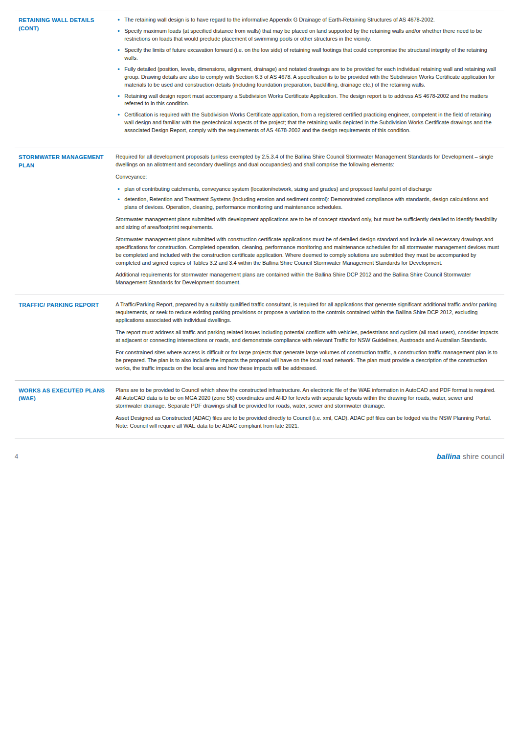| Retaining wall details (cont) | The retaining wall design is to have regard to the informative Appendix G Drainage of Earth-Retaining Structures of AS 4678-2002. Specify maximum loads (at specified distance from walls) that may be placed on land supported by the retaining walls and/or whether there need to be restrictions on loads that would preclude placement of swimming pools or other structures in the vicinity. Specify the limits of future excavation forward (i.e. on the low side) of retaining wall footings that could compromise the structural integrity of the retaining walls. Fully detailed (position, levels, dimensions, alignment, drainage) and notated drawings are to be provided for each individual retaining wall and retaining wall group. Drawing details are also to comply with Section 6.3 of AS 4678. A specification is to be provided with the Subdivision Works Certificate application for materials to be used and construction details (including foundation preparation, backfilling, drainage etc.) of the retaining walls. Retaining wall design report must accompany a Subdivision Works Certificate Application. The design report is to address AS 4678-2002 and the matters referred to in this condition. Certification is required with the Subdivision Works Certificate application, from a registered certified practicing engineer, competent in the field of retaining wall design and familiar with the geotechnical aspects of the project; that the retaining walls depicted in the Subdivision Works Certificate drawings and the associated Design Report, comply with the requirements of AS 4678-2002 and the design requirements of this condition. |
| Stormwater management plan | Required for all development proposals (unless exempted by 2.5.3.4 of the Ballina Shire Council Stormwater Management Standards for Development – single dwellings on an allotment and secondary dwellings and dual occupancies) and shall comprise the following elements: Conveyance: plan of contributing catchments, conveyance system (location/network, sizing and grades) and proposed lawful point of discharge detention, Retention and Treatment Systems (including erosion and sediment control): Demonstrated compliance with standards, design calculations and plans of devices. Operation, cleaning, performance monitoring and maintenance schedules. Stormwater management plans submitted with development applications are to be of concept standard only, but must be sufficiently detailed to identify feasibility and sizing of area/footprint requirements. Stormwater management plans submitted with construction certificate applications must be of detailed design standard and include all necessary drawings and specifications for construction. Completed operation, cleaning, performance monitoring and maintenance schedules for all stormwater management devices must be completed and included with the construction certificate application. Where deemed to comply solutions are submitted they must be accompanied by completed and signed copies of Tables 3.2 and 3.4 within the Ballina Shire Council Stormwater Management Standards for Development. Additional requirements for stormwater management plans are contained within the Ballina Shire DCP 2012 and the Ballina Shire Council Stormwater Management Standards for Development document. |
| Traffic/ parking report | A Traffic/Parking Report, prepared by a suitably qualified traffic consultant, is required for all applications that generate significant additional traffic and/or parking requirements, or seek to reduce existing parking provisions or propose a variation to the controls contained within the Ballina Shire DCP 2012, excluding applications associated with individual dwellings. The report must address all traffic and parking related issues including potential conflicts with vehicles, pedestrians and cyclists (all road users), consider impacts at adjacent or connecting intersections or roads, and demonstrate compliance with relevant Traffic for NSW Guidelines, Austroads and Australian Standards. For constrained sites where access is difficult or for large projects that generate large volumes of construction traffic, a construction traffic management plan is to be prepared. The plan is to also include the impacts the proposal will have on the local road network. The plan must provide a description of the construction works, the traffic impacts on the local area and how these impacts will be addressed. |
| Works as executed plans (WAE) | Plans are to be provided to Council which show the constructed infrastructure. An electronic file of the WAE information in AutoCAD and PDF format is required. All AutoCAD data is to be on MGA 2020 (zone 56) coordinates and AHD for levels with separate layouts within the drawing for roads, water, sewer and stormwater drainage. Separate PDF drawings shall be provided for roads, water, sewer and stormwater drainage. Asset Designed as Constructed (ADAC) files are to be provided directly to Council (i.e. xml, CAD). ADAC pdf files can be lodged via the NSW Planning Portal. Note: Council will require all WAE data to be ADAC compliant from late 2021. |
4
ballina shire council